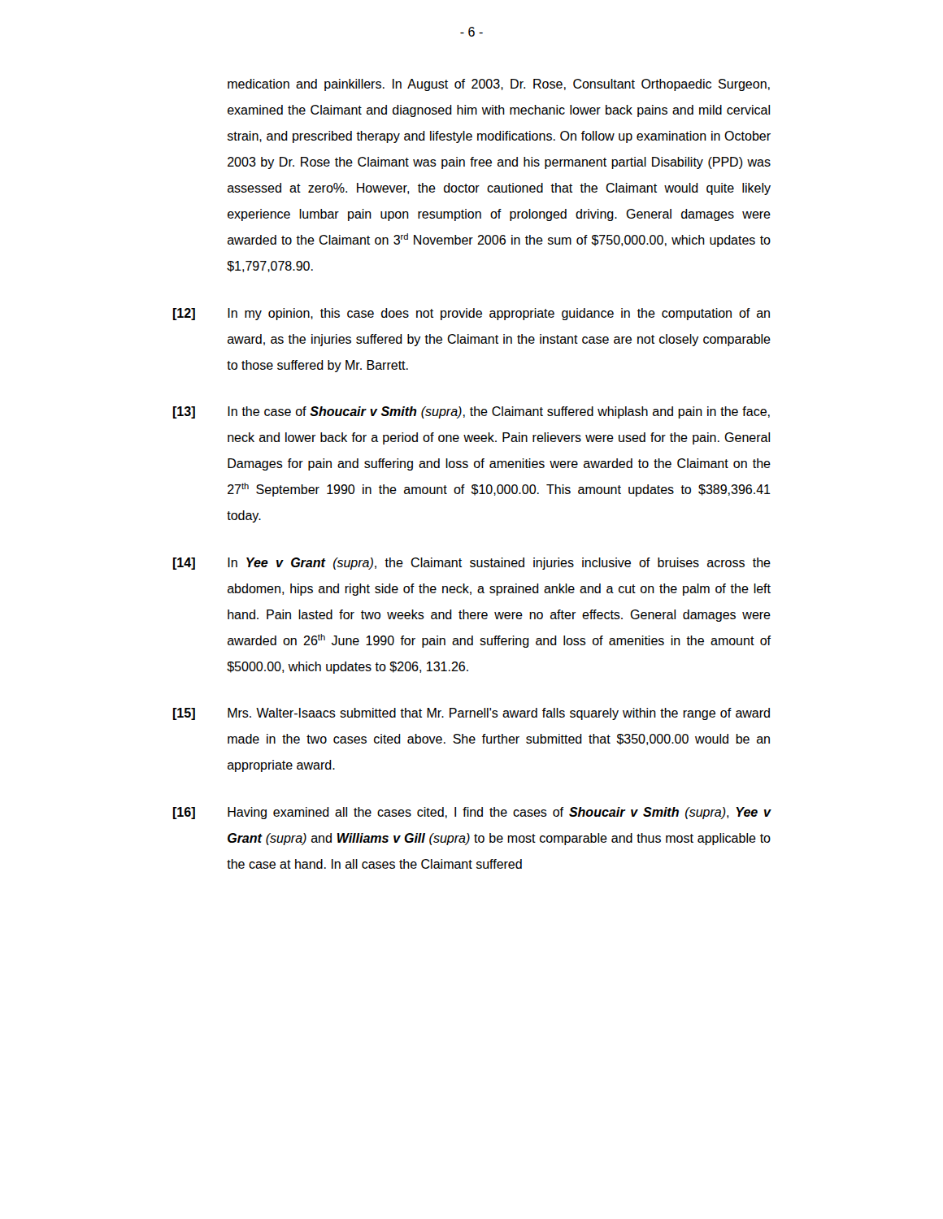- 6 -
medication and painkillers. In August of 2003, Dr. Rose, Consultant Orthopaedic Surgeon, examined the Claimant and diagnosed him with mechanic lower back pains and mild cervical strain, and prescribed therapy and lifestyle modifications. On follow up examination in October 2003 by Dr. Rose the Claimant was pain free and his permanent partial Disability (PPD) was assessed at zero%. However, the doctor cautioned that the Claimant would quite likely experience lumbar pain upon resumption of prolonged driving. General damages were awarded to the Claimant on 3rd November 2006 in the sum of $750,000.00, which updates to $1,797,078.90.
[12]
In my opinion, this case does not provide appropriate guidance in the computation of an award, as the injuries suffered by the Claimant in the instant case are not closely comparable to those suffered by Mr. Barrett.
[13]
In the case of Shoucair v Smith (supra), the Claimant suffered whiplash and pain in the face, neck and lower back for a period of one week. Pain relievers were used for the pain. General Damages for pain and suffering and loss of amenities were awarded to the Claimant on the 27th September 1990 in the amount of $10,000.00. This amount updates to $389,396.41 today.
[14]
In Yee v Grant (supra), the Claimant sustained injuries inclusive of bruises across the abdomen, hips and right side of the neck, a sprained ankle and a cut on the palm of the left hand. Pain lasted for two weeks and there were no after effects. General damages were awarded on 26th June 1990 for pain and suffering and loss of amenities in the amount of $5000.00, which updates to $206, 131.26.
[15]
Mrs. Walter-Isaacs submitted that Mr. Parnell's award falls squarely within the range of award made in the two cases cited above. She further submitted that $350,000.00 would be an appropriate award.
[16]
Having examined all the cases cited, I find the cases of Shoucair v Smith (supra), Yee v Grant (supra) and Williams v Gill (supra) to be most comparable and thus most applicable to the case at hand. In all cases the Claimant suffered